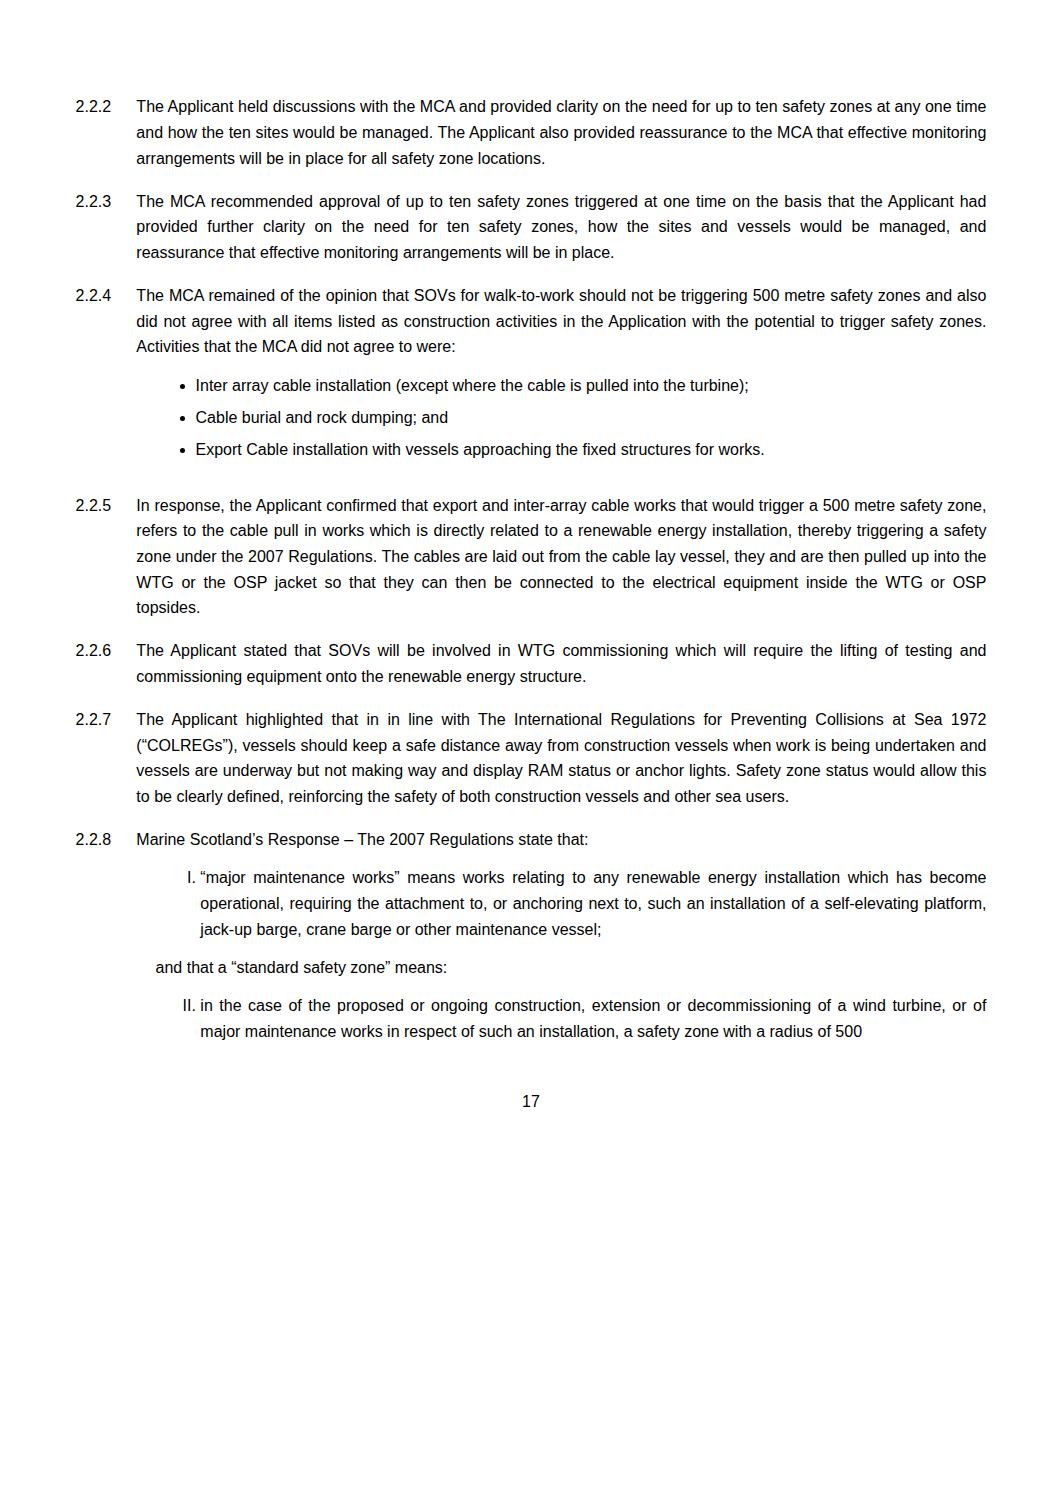2.2.2
The Applicant held discussions with the MCA and provided clarity on the need for up to ten safety zones at any one time and how the ten sites would be managed. The Applicant also provided reassurance to the MCA that effective monitoring arrangements will be in place for all safety zone locations.
2.2.3
The MCA recommended approval of up to ten safety zones triggered at one time on the basis that the Applicant had provided further clarity on the need for ten safety zones, how the sites and vessels would be managed, and reassurance that effective monitoring arrangements will be in place.
2.2.4
The MCA remained of the opinion that SOVs for walk-to-work should not be triggering 500 metre safety zones and also did not agree with all items listed as construction activities in the Application with the potential to trigger safety zones. Activities that the MCA did not agree to were:
Inter array cable installation (except where the cable is pulled into the turbine);
Cable burial and rock dumping; and
Export Cable installation with vessels approaching the fixed structures for works.
2.2.5
In response, the Applicant confirmed that export and inter-array cable works that would trigger a 500 metre safety zone, refers to the cable pull in works which is directly related to a renewable energy installation, thereby triggering a safety zone under the 2007 Regulations. The cables are laid out from the cable lay vessel, they and are then pulled up into the WTG or the OSP jacket so that they can then be connected to the electrical equipment inside the WTG or OSP topsides.
2.2.6
The Applicant stated that SOVs will be involved in WTG commissioning which will require the lifting of testing and commissioning equipment onto the renewable energy structure.
2.2.7
The Applicant highlighted that in in line with The International Regulations for Preventing Collisions at Sea 1972 (“COLREGs”), vessels should keep a safe distance away from construction vessels when work is being undertaken and vessels are underway but not making way and display RAM status or anchor lights. Safety zone status would allow this to be clearly defined, reinforcing the safety of both construction vessels and other sea users.
2.2.8
Marine Scotland’s Response – The 2007 Regulations state that:
“major maintenance works” means works relating to any renewable energy installation which has become operational, requiring the attachment to, or anchoring next to, such an installation of a self-elevating platform, jack-up barge, crane barge or other maintenance vessel;
and that a “standard safety zone” means:
in the case of the proposed or ongoing construction, extension or decommissioning of a wind turbine, or of major maintenance works in respect of such an installation, a safety zone with a radius of 500
17